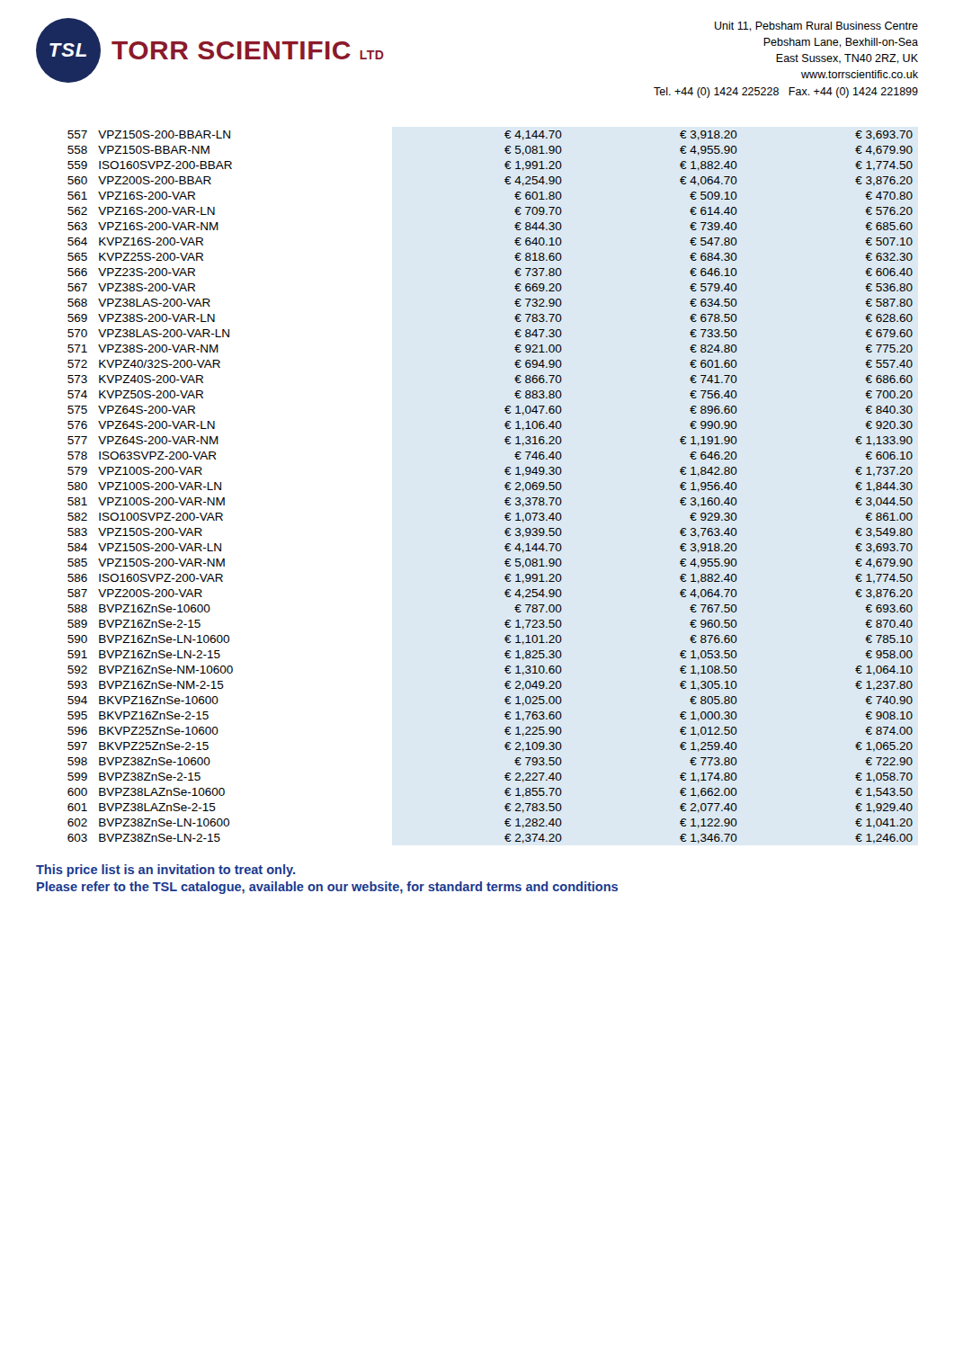TSL
TORR SCIENTIFIC LTD
Unit 11, Pebsham Rural Business Centre
Pebsham Lane, Bexhill-on-Sea
East Sussex, TN40 2RZ, UK
www.torrscientific.co.uk
Tel. +44 (0) 1424 225228 Fax. +44 (0) 1424 221899
| 557 | VPZ150S-200-BBAR-LN | € 4,144.70 | € 3,918.20 | € 3,693.70 |
| 558 | VPZ150S-BBAR-NM | € 5,081.90 | € 4,955.90 | € 4,679.90 |
| 559 | ISO160SVPZ-200-BBAR | € 1,991.20 | € 1,882.40 | € 1,774.50 |
| 560 | VPZ200S-200-BBAR | € 4,254.90 | € 4,064.70 | € 3,876.20 |
| 561 | VPZ16S-200-VAR | € 601.80 | € 509.10 | € 470.80 |
| 562 | VPZ16S-200-VAR-LN | € 709.70 | € 614.40 | € 576.20 |
| 563 | VPZ16S-200-VAR-NM | € 844.30 | € 739.40 | € 685.60 |
| 564 | KVPZ16S-200-VAR | € 640.10 | € 547.80 | € 507.10 |
| 565 | KVPZ25S-200-VAR | € 818.60 | € 684.30 | € 632.30 |
| 566 | VPZ23S-200-VAR | € 737.80 | € 646.10 | € 606.40 |
| 567 | VPZ38S-200-VAR | € 669.20 | € 579.40 | € 536.80 |
| 568 | VPZ38LAS-200-VAR | € 732.90 | € 634.50 | € 587.80 |
| 569 | VPZ38S-200-VAR-LN | € 783.70 | € 678.50 | € 628.60 |
| 570 | VPZ38LAS-200-VAR-LN | € 847.30 | € 733.50 | € 679.60 |
| 571 | VPZ38S-200-VAR-NM | € 921.00 | € 824.80 | € 775.20 |
| 572 | KVPZ40/32S-200-VAR | € 694.90 | € 601.60 | € 557.40 |
| 573 | KVPZ40S-200-VAR | € 866.70 | € 741.70 | € 686.60 |
| 574 | KVPZ50S-200-VAR | € 883.80 | € 756.40 | € 700.20 |
| 575 | VPZ64S-200-VAR | € 1,047.60 | € 896.60 | € 840.30 |
| 576 | VPZ64S-200-VAR-LN | € 1,106.40 | € 990.90 | € 920.30 |
| 577 | VPZ64S-200-VAR-NM | € 1,316.20 | € 1,191.90 | € 1,133.90 |
| 578 | ISO63SVPZ-200-VAR | € 746.40 | € 646.20 | € 606.10 |
| 579 | VPZ100S-200-VAR | € 1,949.30 | € 1,842.80 | € 1,737.20 |
| 580 | VPZ100S-200-VAR-LN | € 2,069.50 | € 1,956.40 | € 1,844.30 |
| 581 | VPZ100S-200-VAR-NM | € 3,378.70 | € 3,160.40 | € 3,044.50 |
| 582 | ISO100SVPZ-200-VAR | € 1,073.40 | € 929.30 | € 861.00 |
| 583 | VPZ150S-200-VAR | € 3,939.50 | € 3,763.40 | € 3,549.80 |
| 584 | VPZ150S-200-VAR-LN | € 4,144.70 | € 3,918.20 | € 3,693.70 |
| 585 | VPZ150S-200-VAR-NM | € 5,081.90 | € 4,955.90 | € 4,679.90 |
| 586 | ISO160SVPZ-200-VAR | € 1,991.20 | € 1,882.40 | € 1,774.50 |
| 587 | VPZ200S-200-VAR | € 4,254.90 | € 4,064.70 | € 3,876.20 |
| 588 | BVPZ16ZnSe-10600 | € 787.00 | € 767.50 | € 693.60 |
| 589 | BVPZ16ZnSe-2-15 | € 1,723.50 | € 960.50 | € 870.40 |
| 590 | BVPZ16ZnSe-LN-10600 | € 1,101.20 | € 876.60 | € 785.10 |
| 591 | BVPZ16ZnSe-LN-2-15 | € 1,825.30 | € 1,053.50 | € 958.00 |
| 592 | BVPZ16ZnSe-NM-10600 | € 1,310.60 | € 1,108.50 | € 1,064.10 |
| 593 | BVPZ16ZnSe-NM-2-15 | € 2,049.20 | € 1,305.10 | € 1,237.80 |
| 594 | BKVPZ16ZnSe-10600 | € 1,025.00 | € 805.80 | € 740.90 |
| 595 | BKVPZ16ZnSe-2-15 | € 1,763.60 | € 1,000.30 | € 908.10 |
| 596 | BKVPZ25ZnSe-10600 | € 1,225.90 | € 1,012.50 | € 874.00 |
| 597 | BKVPZ25ZnSe-2-15 | € 2,109.30 | € 1,259.40 | € 1,065.20 |
| 598 | BVPZ38ZnSe-10600 | € 793.50 | € 773.80 | € 722.90 |
| 599 | BVPZ38ZnSe-2-15 | € 2,227.40 | € 1,174.80 | € 1,058.70 |
| 600 | BVPZ38LAZnSe-10600 | € 1,855.70 | € 1,662.00 | € 1,543.50 |
| 601 | BVPZ38LAZnSe-2-15 | € 2,783.50 | € 2,077.40 | € 1,929.40 |
| 602 | BVPZ38ZnSe-LN-10600 | € 1,282.40 | € 1,122.90 | € 1,041.20 |
| 603 | BVPZ38ZnSe-LN-2-15 | € 2,374.20 | € 1,346.70 | € 1,246.00 |
This price list is an invitation to treat only.
Please refer to the TSL catalogue, available on our website, for standard terms and conditions